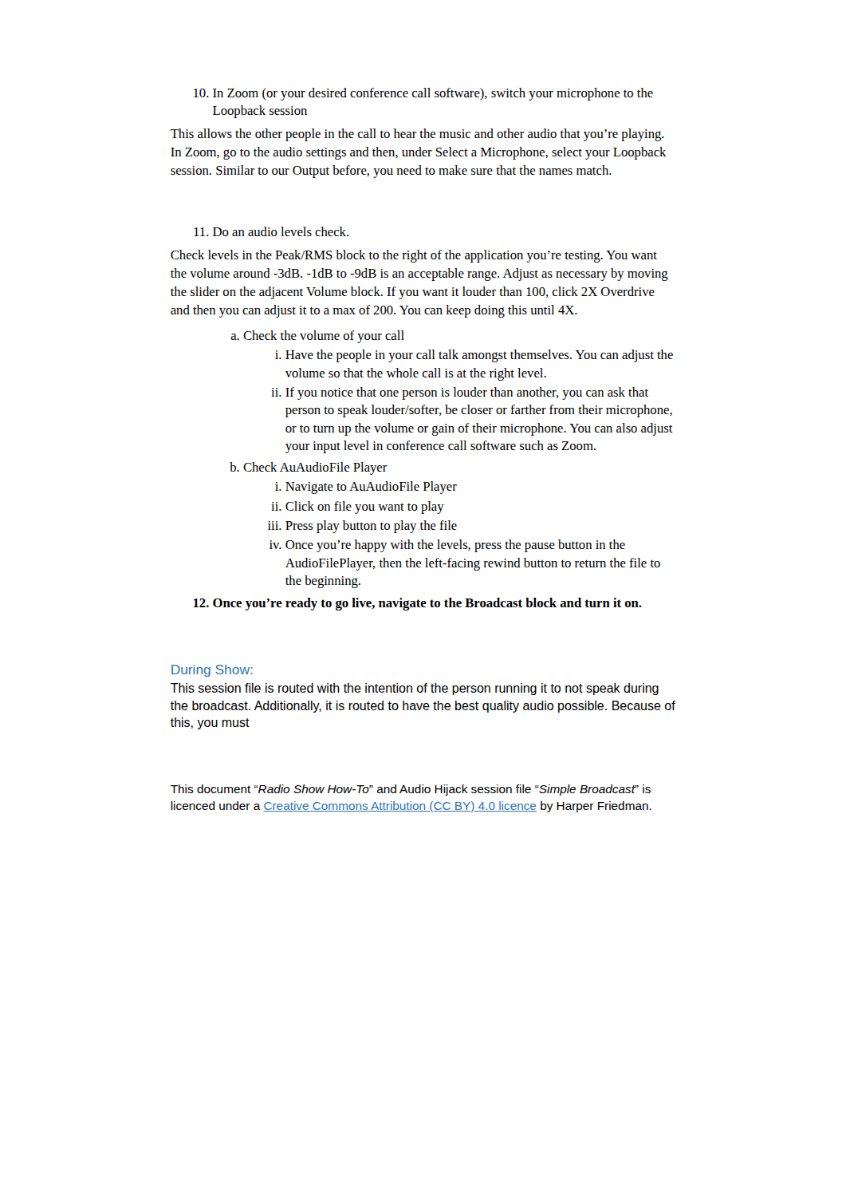In Zoom (or your desired conference call software), switch your microphone to the Loopback session
This allows the other people in the call to hear the music and other audio that you’re playing. In Zoom, go to the audio settings and then, under Select a Microphone, select your Loopback session. Similar to our Output before, you need to make sure that the names match.
Do an audio levels check.
Check levels in the Peak/RMS block to the right of the application you’re testing. You want the volume around -3dB. -1dB to -9dB is an acceptable range. Adjust as necessary by moving the slider on the adjacent Volume block. If you want it louder than 100, click 2X Overdrive and then you can adjust it to a max of 200. You can keep doing this until 4X.
Check the volume of your call
Have the people in your call talk amongst themselves. You can adjust the volume so that the whole call is at the right level.
If you notice that one person is louder than another, you can ask that person to speak louder/softer, be closer or farther from their microphone, or to turn up the volume or gain of their microphone. You can also adjust your input level in conference call software such as Zoom.
Check AuAudioFile Player
Navigate to AuAudioFile Player
Click on file you want to play
Press play button to play the file
Once you’re happy with the levels, press the pause button in the AudioFilePlayer, then the left-facing rewind button to return the file to the beginning.
Once you’re ready to go live, navigate to the Broadcast block and turn it on.
During Show:
This session file is routed with the intention of the person running it to not speak during the broadcast. Additionally, it is routed to have the best quality audio possible. Because of this, you must
This document “Radio Show How-To” and Audio Hijack session file “Simple Broadcast” is licenced under a Creative Commons Attribution (CC BY) 4.0 licence by Harper Friedman.